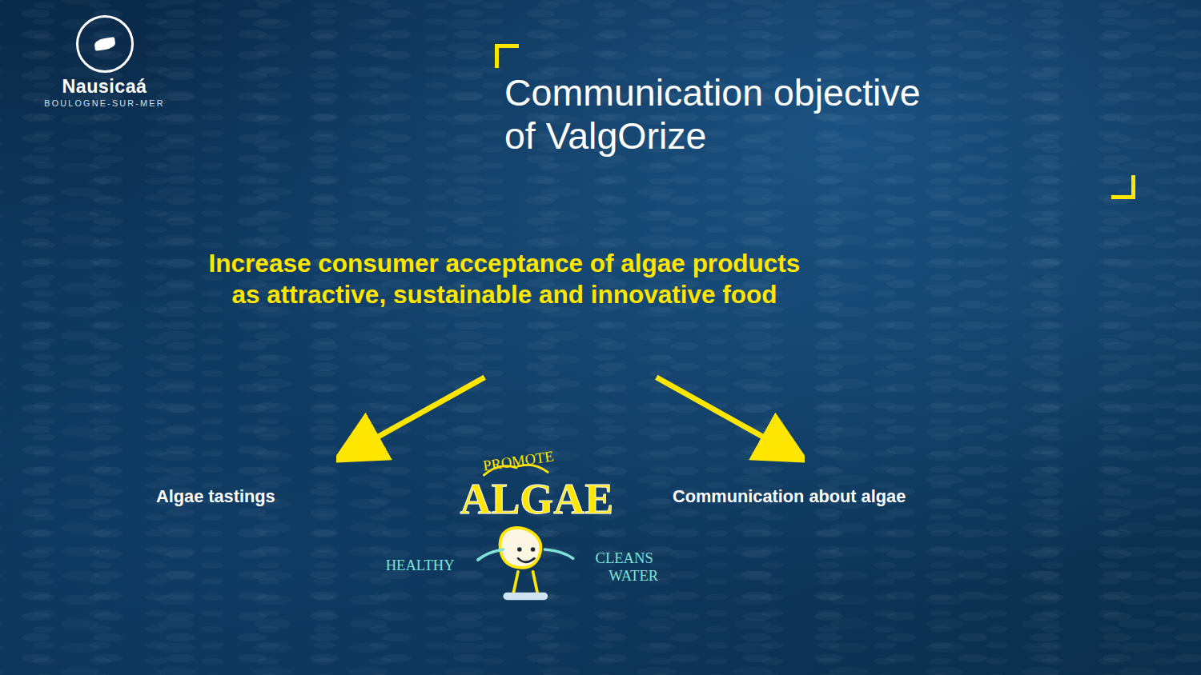Nausicaá
BOULOGNE-SUR-MER
Communication objective
of ValgOrize
Increase consumer acceptance of algae products as attractive, sustainable and innovative food
Algae tastings
Communication about algae
PROMOTE ALGAE HEALTHY CLEANS WATER